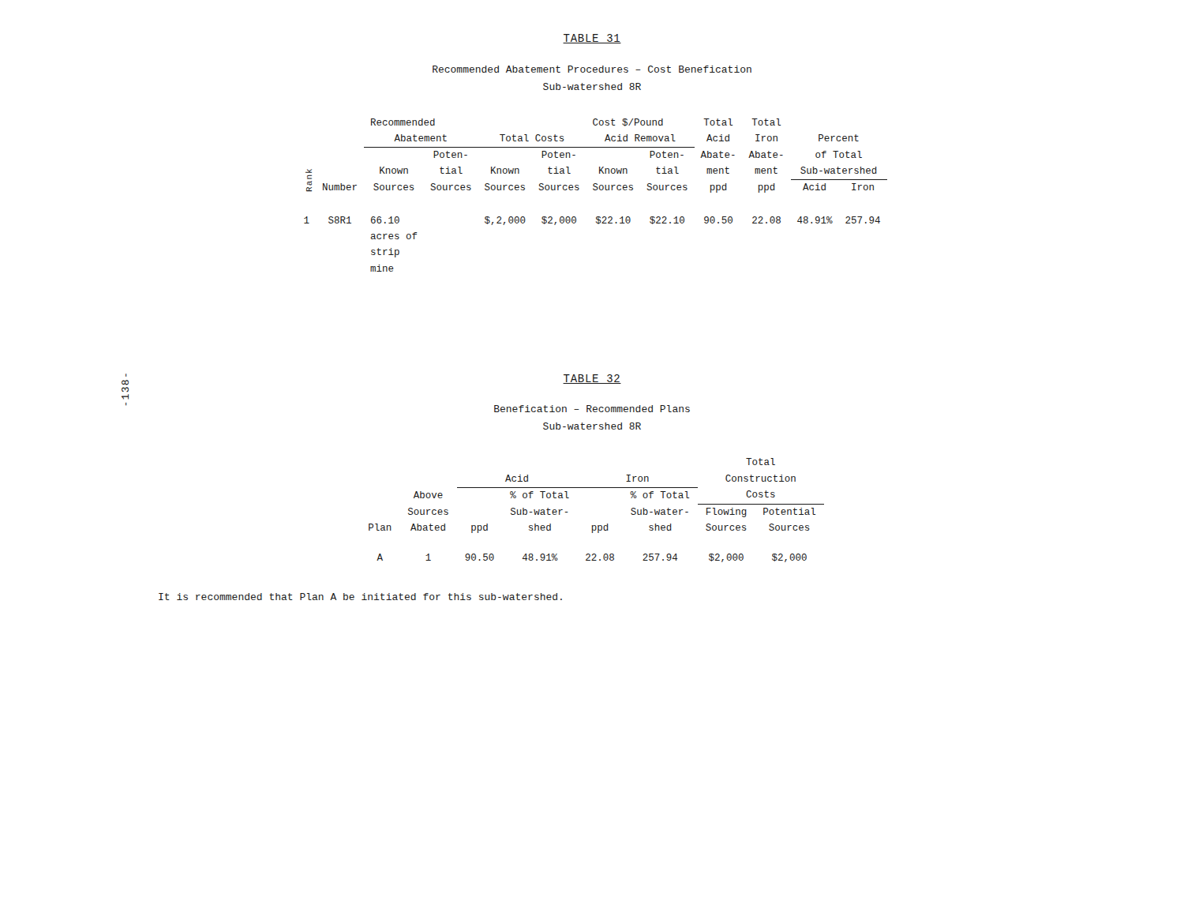-138-
TABLE 31
Recommended Abatement Procedures – Cost Benefication
Sub-watershed 8R
| | | Recommended | | Cost $/Pound | Total | Total | |
| --- | --- | --- | --- | --- | --- | --- | --- |
| | | Abatement | Total Costs | Acid Removal | Acid | Iron | Percent |
| | | | Poten- | | Poten- | | Poten- | Abate- | Abate- | of Total |
| Rank | | Known | tial | Known | tial | Known | tial | ment | ment | Sub-watershed |
| Number | Sources | Sources | Sources | Sources | Sources | Sources | ppd | ppd | Acid | Iron |
| 1 | S8R1 | 66.10 | | $,2,000 | $2,000 | $22.10 | $22.10 | 90.50 | 22.08 | 48.91% | 257.94 |
| | | acres of | |
| | | strip | |
| | | mine | |
TABLE 32
Benefication – Recommended Plans
Sub-watershed 8R
| | | | | Total |
| --- | --- | --- | --- | --- |
| | | Acid | Iron | Construction |
| | Above | | % of Total | | % of Total | Costs |
| | Sources | | Sub-water- | | Sub-water- | Flowing | Potential |
| Plan | Abated | ppd | shed | ppd | shed | Sources | Sources |
| A | 1 | 90.50 | 48.91% | 22.08 | 257.94 | $2,000 | $2,000 |
It is recommended that Plan A be initiated for this sub-watershed.